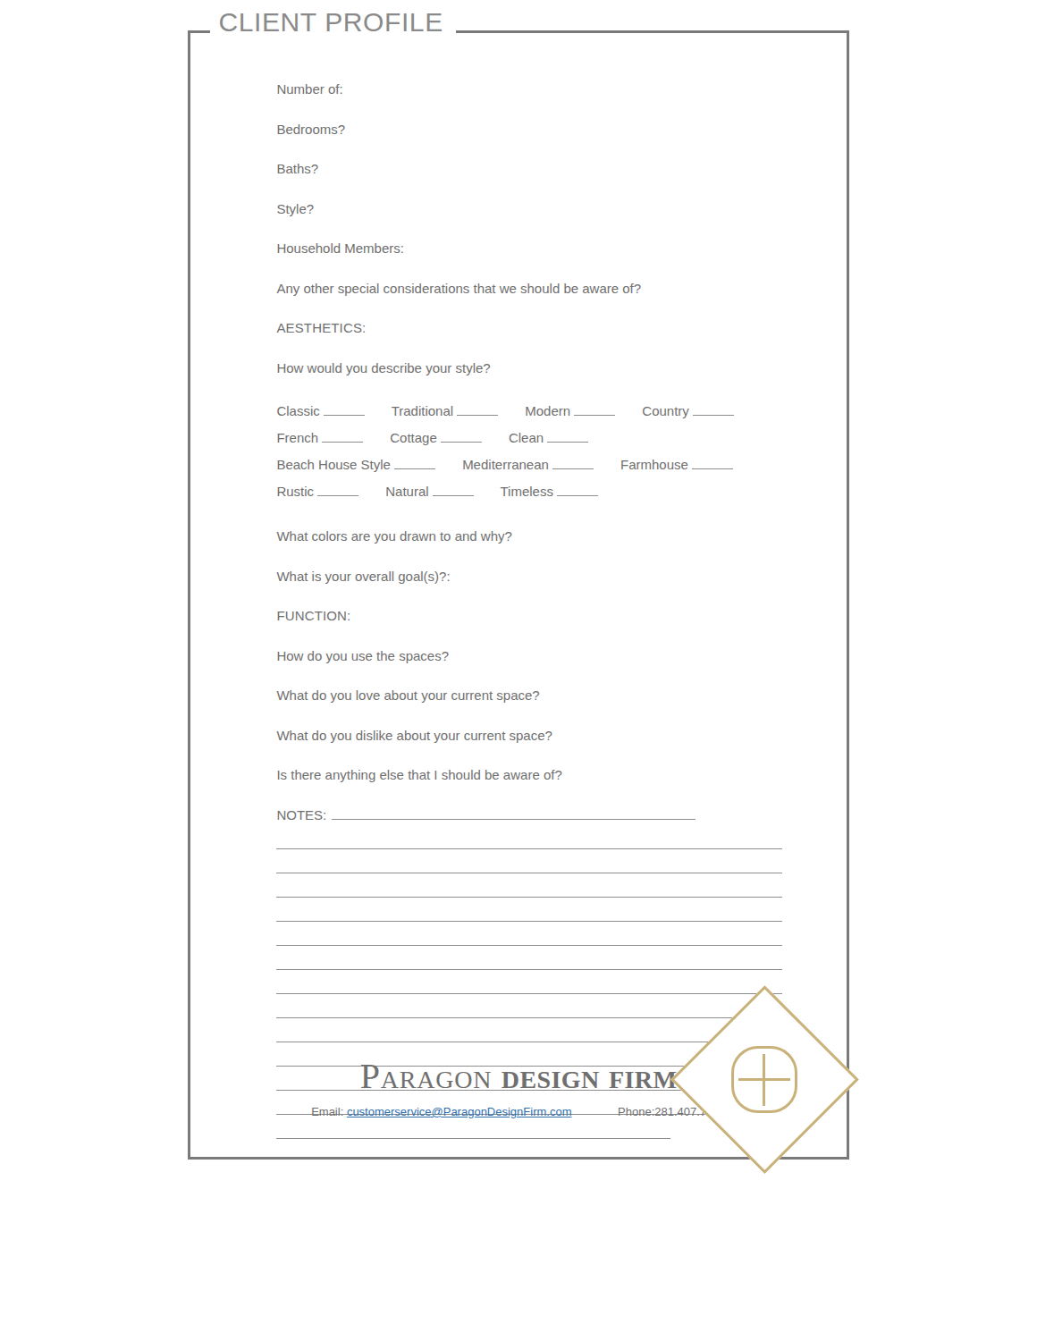CLIENT PROFILE
Number of:
Bedrooms?
Baths?
Style?
Household Members:
Any other special considerations that we should be aware of?
AESTHETICS:
How would you describe your style?
Classic Traditional Modern Country French Cottage Clean Beach House Style Mediterranean Farmhouse Rustic Natural Timeless
What colors are you drawn to and why?
What is your overall goal(s)?:
FUNCTION:
How do you use the spaces?
What do you love about your current space?
What do you dislike about your current space?
Is there anything else that I should be aware of?
NOTES:
Paragon design firm
Email: customerservice@ParagonDesignFirm.com Phone:281.407.7731